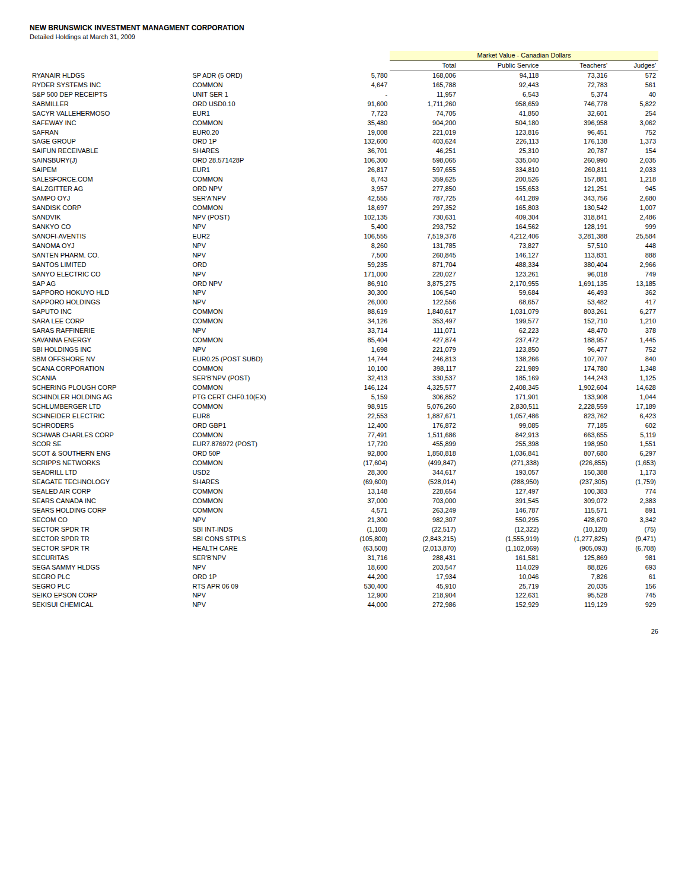NEW BRUNSWICK INVESTMENT MANAGMENT CORPORATION
Detailed Holdings at March 31, 2009
| | | | Market Value - Canadian Dollars |
| --- | --- | --- | --- |
| | | | Total | Public Service | Teachers' | Judges' |
| RYANAIR HLDGS | SP ADR (5 ORD) | 5,780 | 168,006 | 94,118 | 73,316 | 572 |
| RYDER SYSTEMS INC | COMMON | 4,647 | 165,788 | 92,443 | 72,783 | 561 |
| S&P 500 DEP RECEIPTS | UNIT SER 1 | - | 11,957 | 6,543 | 5,374 | 40 |
| SABMILLER | ORD USD0.10 | 91,600 | 1,711,260 | 958,659 | 746,778 | 5,822 |
| SACYR VALLEHERMOSO | EUR1 | 7,723 | 74,705 | 41,850 | 32,601 | 254 |
| SAFEWAY INC | COMMON | 35,480 | 904,200 | 504,180 | 396,958 | 3,062 |
| SAFRAN | EUR0.20 | 19,008 | 221,019 | 123,816 | 96,451 | 752 |
| SAGE GROUP | ORD 1P | 132,600 | 403,624 | 226,113 | 176,138 | 1,373 |
| SAIFUN RECEIVABLE | SHARES | 36,701 | 46,251 | 25,310 | 20,787 | 154 |
| SAINSBURY(J) | ORD 28.571428P | 106,300 | 598,065 | 335,040 | 260,990 | 2,035 |
| SAIPEM | EUR1 | 26,817 | 597,655 | 334,810 | 260,811 | 2,033 |
| SALESFORCE.COM | COMMON | 8,743 | 359,625 | 200,526 | 157,881 | 1,218 |
| SALZGITTER AG | ORD NPV | 3,957 | 277,850 | 155,653 | 121,251 | 945 |
| SAMPO OYJ | SER'A'NPV | 42,555 | 787,725 | 441,289 | 343,756 | 2,680 |
| SANDISK CORP | COMMON | 18,697 | 297,352 | 165,803 | 130,542 | 1,007 |
| SANDVIK | NPV (POST) | 102,135 | 730,631 | 409,304 | 318,841 | 2,486 |
| SANKYO CO | NPV | 5,400 | 293,752 | 164,562 | 128,191 | 999 |
| SANOFI-AVENTIS | EUR2 | 106,555 | 7,519,378 | 4,212,406 | 3,281,388 | 25,584 |
| SANOMA OYJ | NPV | 8,260 | 131,785 | 73,827 | 57,510 | 448 |
| SANTEN PHARM. CO. | NPV | 7,500 | 260,845 | 146,127 | 113,831 | 888 |
| SANTOS LIMITED | ORD | 59,235 | 871,704 | 488,334 | 380,404 | 2,966 |
| SANYO ELECTRIC CO | NPV | 171,000 | 220,027 | 123,261 | 96,018 | 749 |
| SAP AG | ORD NPV | 86,910 | 3,875,275 | 2,170,955 | 1,691,135 | 13,185 |
| SAPPORO HOKUYO HLD | NPV | 30,300 | 106,540 | 59,684 | 46,493 | 362 |
| SAPPORO HOLDINGS | NPV | 26,000 | 122,556 | 68,657 | 53,482 | 417 |
| SAPUTO INC | COMMON | 88,619 | 1,840,617 | 1,031,079 | 803,261 | 6,277 |
| SARA LEE CORP | COMMON | 34,126 | 353,497 | 199,577 | 152,710 | 1,210 |
| SARAS RAFFINERIE | NPV | 33,714 | 111,071 | 62,223 | 48,470 | 378 |
| SAVANNA ENERGY | COMMON | 85,404 | 427,874 | 237,472 | 188,957 | 1,445 |
| SBI HOLDINGS INC | NPV | 1,698 | 221,079 | 123,850 | 96,477 | 752 |
| SBM OFFSHORE NV | EUR0.25 (POST SUBD) | 14,744 | 246,813 | 138,266 | 107,707 | 840 |
| SCANA CORPORATION | COMMON | 10,100 | 398,117 | 221,989 | 174,780 | 1,348 |
| SCANIA | SER'B'NPV (POST) | 32,413 | 330,537 | 185,169 | 144,243 | 1,125 |
| SCHERING PLOUGH CORP | COMMON | 146,124 | 4,325,577 | 2,408,345 | 1,902,604 | 14,628 |
| SCHINDLER HOLDING AG | PTG CERT CHF0.10(EX) | 5,159 | 306,852 | 171,901 | 133,908 | 1,044 |
| SCHLUMBERGER LTD | COMMON | 98,915 | 5,076,260 | 2,830,511 | 2,228,559 | 17,189 |
| SCHNEIDER ELECTRIC | EUR8 | 22,553 | 1,887,671 | 1,057,486 | 823,762 | 6,423 |
| SCHRODERS | ORD GBP1 | 12,400 | 176,872 | 99,085 | 77,185 | 602 |
| SCHWAB CHARLES CORP | COMMON | 77,491 | 1,511,686 | 842,913 | 663,655 | 5,119 |
| SCOR SE | EUR7.876972 (POST) | 17,720 | 455,899 | 255,398 | 198,950 | 1,551 |
| SCOT & SOUTHERN ENG | ORD 50P | 92,800 | 1,850,818 | 1,036,841 | 807,680 | 6,297 |
| SCRIPPS NETWORKS | COMMON | (17,604) | (499,847) | (271,338) | (226,855) | (1,653) |
| SEADRILL LTD | USD2 | 28,300 | 344,617 | 193,057 | 150,388 | 1,173 |
| SEAGATE TECHNOLOGY | SHARES | (69,600) | (528,014) | (288,950) | (237,305) | (1,759) |
| SEALED AIR CORP | COMMON | 13,148 | 228,654 | 127,497 | 100,383 | 774 |
| SEARS CANADA INC | COMMON | 37,000 | 703,000 | 391,545 | 309,072 | 2,383 |
| SEARS HOLDING CORP | COMMON | 4,571 | 263,249 | 146,787 | 115,571 | 891 |
| SECOM CO | NPV | 21,300 | 982,307 | 550,295 | 428,670 | 3,342 |
| SECTOR SPDR TR | SBI INT-INDS | (1,100) | (22,517) | (12,322) | (10,120) | (75) |
| SECTOR SPDR TR | SBI CONS STPLS | (105,800) | (2,843,215) | (1,555,919) | (1,277,825) | (9,471) |
| SECTOR SPDR TR | HEALTH CARE | (63,500) | (2,013,870) | (1,102,069) | (905,093) | (6,708) |
| SECURITAS | SER'B'NPV | 31,716 | 288,431 | 161,581 | 125,869 | 981 |
| SEGA SAMMY HLDGS | NPV | 18,600 | 203,547 | 114,029 | 88,826 | 693 |
| SEGRO PLC | ORD 1P | 44,200 | 17,934 | 10,046 | 7,826 | 61 |
| SEGRO PLC | RTS APR 06 09 | 530,400 | 45,910 | 25,719 | 20,035 | 156 |
| SEIKO EPSON CORP | NPV | 12,900 | 218,904 | 122,631 | 95,528 | 745 |
| SEKISUI CHEMICAL | NPV | 44,000 | 272,986 | 152,929 | 119,129 | 929 |
26